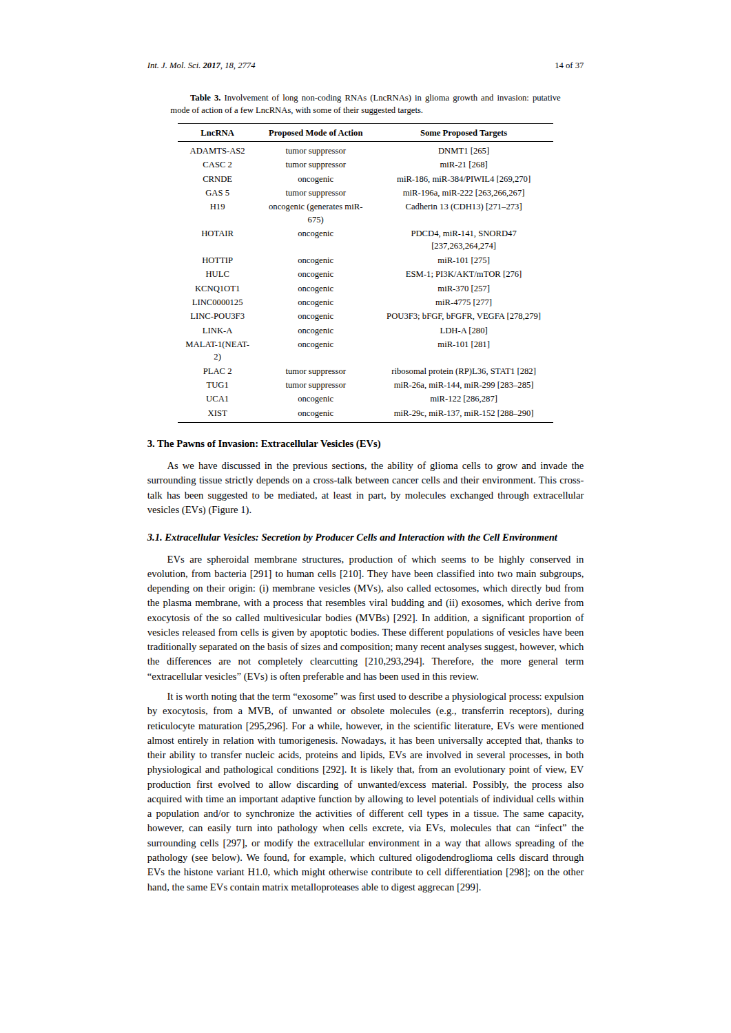Int. J. Mol. Sci. 2017, 18, 2774 14 of 37
Table 3. Involvement of long non-coding RNAs (LncRNAs) in glioma growth and invasion: putative mode of action of a few LncRNAs, with some of their suggested targets.
| LncRNA | Proposed Mode of Action | Some Proposed Targets |
| --- | --- | --- |
| ADAMTS-AS2 | tumor suppressor | DNMT1 [265] |
| CASC 2 | tumor suppressor | miR-21 [268] |
| CRNDE | oncogenic | miR-186, miR-384/PIWIL4 [269,270] |
| GAS 5 | tumor suppressor | miR-196a, miR-222 [263,266,267] |
| H19 | oncogenic (generates miR-675) | Cadherin 13 (CDH13) [271–273] |
| HOTAIR | oncogenic | PDCD4, miR-141, SNORD47 [237,263,264,274] |
| HOTTIP | oncogenic | miR-101 [275] |
| HULC | oncogenic | ESM-1; PI3K/AKT/mTOR [276] |
| KCNQ1OT1 | oncogenic | miR-370 [257] |
| LINC0000125 | oncogenic | miR-4775 [277] |
| LINC-POU3F3 | oncogenic | POU3F3; bFGF, bFGFR, VEGFA [278,279] |
| LINK-A | oncogenic | LDH-A [280] |
| MALAT-1(NEAT-2) | oncogenic | miR-101 [281] |
| PLAC 2 | tumor suppressor | ribosomal protein (RP)L36, STAT1 [282] |
| TUG1 | tumor suppressor | miR-26a, miR-144, miR-299 [283–285] |
| UCA1 | oncogenic | miR-122 [286,287] |
| XIST | oncogenic | miR-29c, miR-137, miR-152 [288–290] |
3. The Pawns of Invasion: Extracellular Vesicles (EVs)
As we have discussed in the previous sections, the ability of glioma cells to grow and invade the surrounding tissue strictly depends on a cross-talk between cancer cells and their environment. This cross-talk has been suggested to be mediated, at least in part, by molecules exchanged through extracellular vesicles (EVs) (Figure 1).
3.1. Extracellular Vesicles: Secretion by Producer Cells and Interaction with the Cell Environment
EVs are spheroidal membrane structures, production of which seems to be highly conserved in evolution, from bacteria [291] to human cells [210]. They have been classified into two main subgroups, depending on their origin: (i) membrane vesicles (MVs), also called ectosomes, which directly bud from the plasma membrane, with a process that resembles viral budding and (ii) exosomes, which derive from exocytosis of the so called multivesicular bodies (MVBs) [292]. In addition, a significant proportion of vesicles released from cells is given by apoptotic bodies. These different populations of vesicles have been traditionally separated on the basis of sizes and composition; many recent analyses suggest, however, which the differences are not completely clearcutting [210,293,294]. Therefore, the more general term “extracellular vesicles” (EVs) is often preferable and has been used in this review.
It is worth noting that the term “exosome” was first used to describe a physiological process: expulsion by exocytosis, from a MVB, of unwanted or obsolete molecules (e.g., transferrin receptors), during reticulocyte maturation [295,296]. For a while, however, in the scientific literature, EVs were mentioned almost entirely in relation with tumorigenesis. Nowadays, it has been universally accepted that, thanks to their ability to transfer nucleic acids, proteins and lipids, EVs are involved in several processes, in both physiological and pathological conditions [292]. It is likely that, from an evolutionary point of view, EV production first evolved to allow discarding of unwanted/excess material. Possibly, the process also acquired with time an important adaptive function by allowing to level potentials of individual cells within a population and/or to synchronize the activities of different cell types in a tissue. The same capacity, however, can easily turn into pathology when cells excrete, via EVs, molecules that can “infect” the surrounding cells [297], or modify the extracellular environment in a way that allows spreading of the pathology (see below). We found, for example, which cultured oligodendroglioma cells discard through EVs the histone variant H1.0, which might otherwise contribute to cell differentiation [298]; on the other hand, the same EVs contain matrix metalloproteases able to digest aggrecan [299].